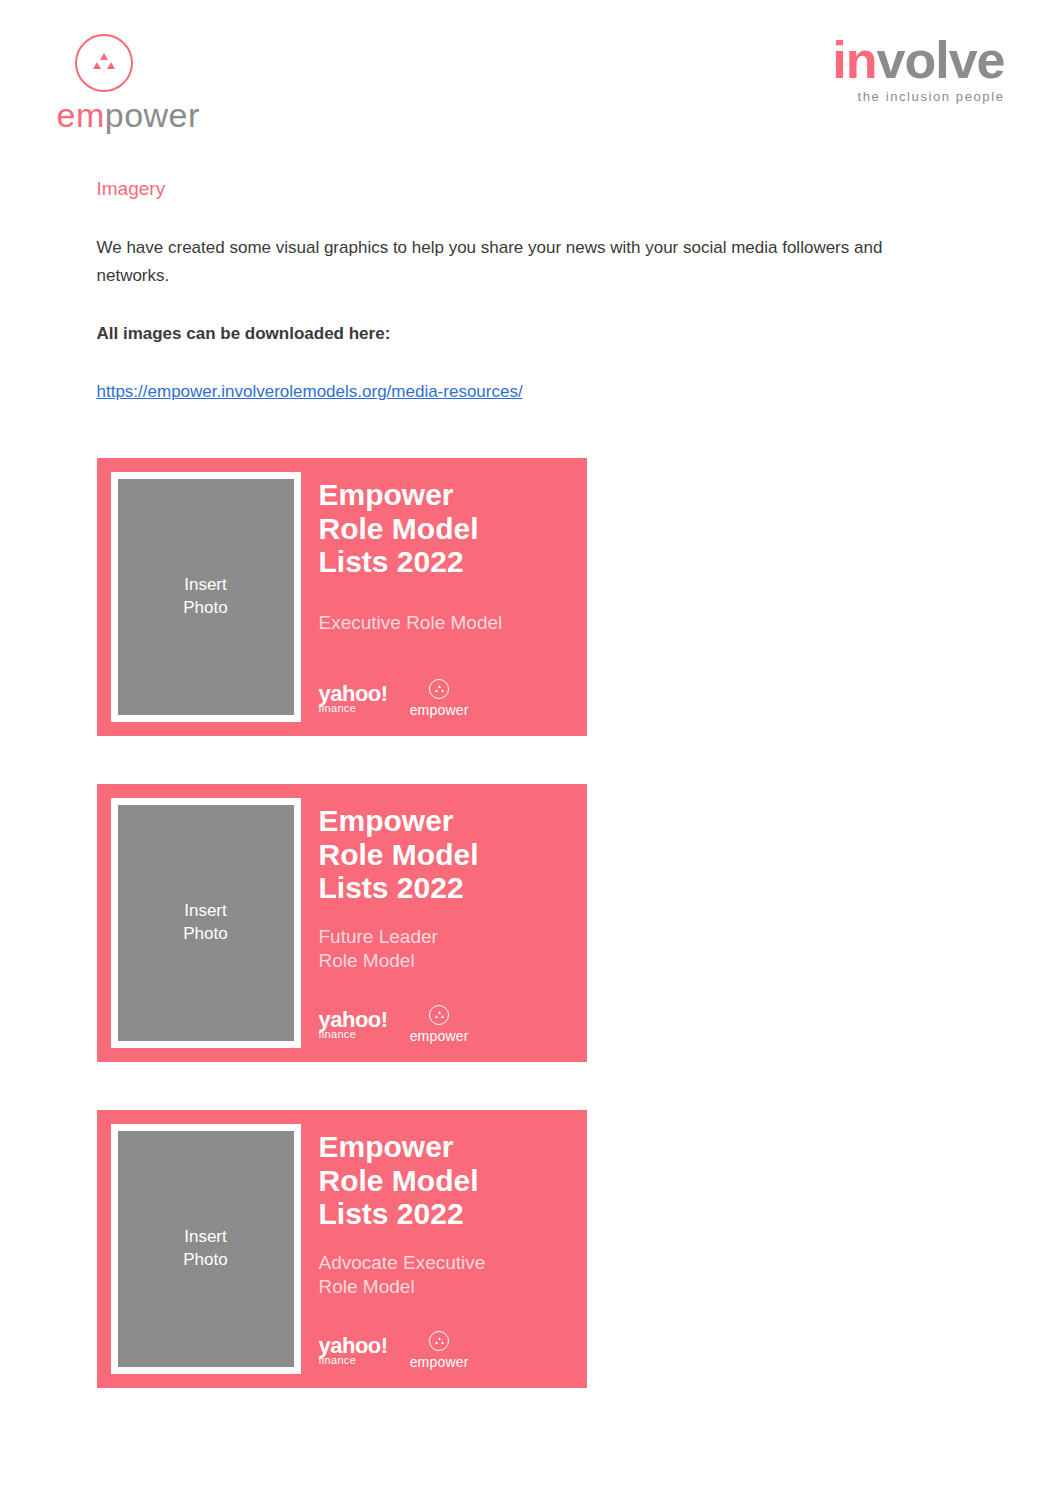em power
in volve
the inclusion people
Imagery
We have created some visual graphics to help you share your news with your social media followers and networks.
All images can be downloaded here:
https://empower.involverolemodels.org/media-resources/
Insert
Photo
Empower
Role Model
Lists 2022
Executive Role Model
yahoo!finance
empower
Insert
Photo
Empower
Role Model
Lists 2022
Future Leader
Role Model
yahoo!finance
empower
Insert
Photo
Empower
Role Model
Lists 2022
Advocate Executive
Role Model
yahoo!finance
empower